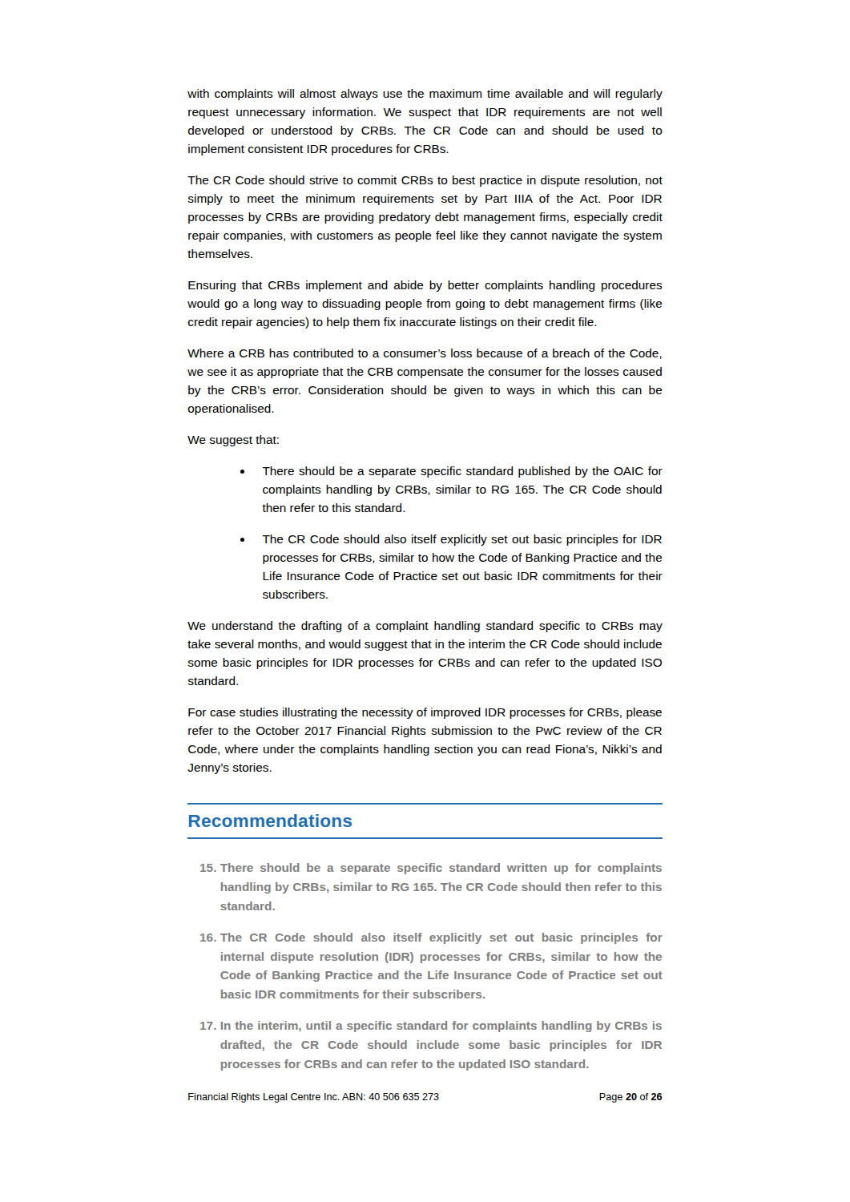with complaints will almost always use the maximum time available and will regularly request unnecessary information. We suspect that IDR requirements are not well developed or understood by CRBs. The CR Code can and should be used to implement consistent IDR procedures for CRBs.
The CR Code should strive to commit CRBs to best practice in dispute resolution, not simply to meet the minimum requirements set by Part IIIA of the Act. Poor IDR processes by CRBs are providing predatory debt management firms, especially credit repair companies, with customers as people feel like they cannot navigate the system themselves.
Ensuring that CRBs implement and abide by better complaints handling procedures would go a long way to dissuading people from going to debt management firms (like credit repair agencies) to help them fix inaccurate listings on their credit file.
Where a CRB has contributed to a consumer’s loss because of a breach of the Code, we see it as appropriate that the CRB compensate the consumer for the losses caused by the CRB’s error. Consideration should be given to ways in which this can be operationalised.
We suggest that:
There should be a separate specific standard published by the OAIC for complaints handling by CRBs, similar to RG 165. The CR Code should then refer to this standard.
The CR Code should also itself explicitly set out basic principles for IDR processes for CRBs, similar to how the Code of Banking Practice and the Life Insurance Code of Practice set out basic IDR commitments for their subscribers.
We understand the drafting of a complaint handling standard specific to CRBs may take several months, and would suggest that in the interim the CR Code should include some basic principles for IDR processes for CRBs and can refer to the updated ISO standard.
For case studies illustrating the necessity of improved IDR processes for CRBs, please refer to the October 2017 Financial Rights submission to the PwC review of the CR Code, where under the complaints handling section you can read Fiona’s, Nikki’s and Jenny’s stories.
Recommendations
There should be a separate specific standard written up for complaints handling by CRBs, similar to RG 165. The CR Code should then refer to this standard.
The CR Code should also itself explicitly set out basic principles for internal dispute resolution (IDR) processes for CRBs, similar to how the Code of Banking Practice and the Life Insurance Code of Practice set out basic IDR commitments for their subscribers.
In the interim, until a specific standard for complaints handling by CRBs is drafted, the CR Code should include some basic principles for IDR processes for CRBs and can refer to the updated ISO standard.
Financial Rights Legal Centre Inc. ABN: 40 506 635 273
Page 20 of 26